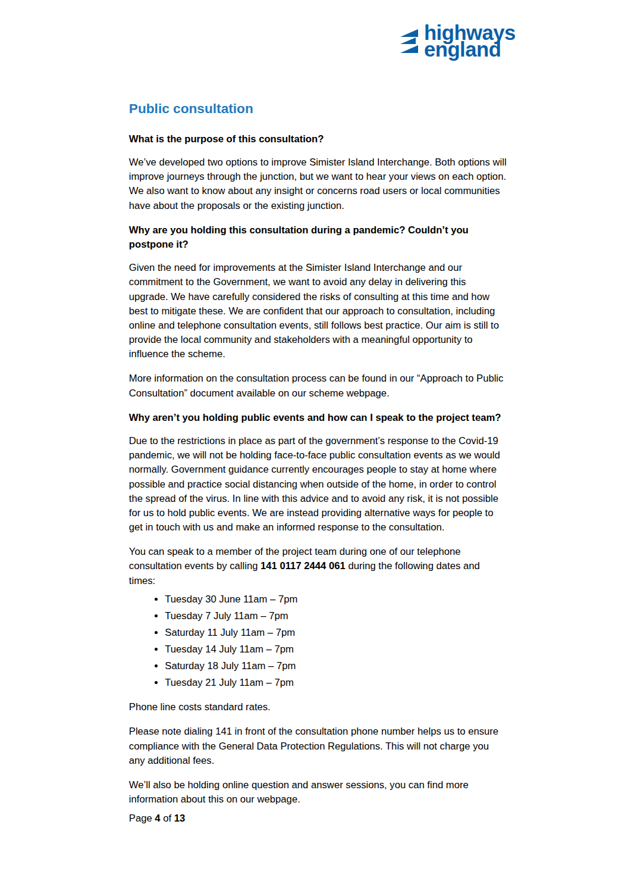highwaysengland
Public consultation
What is the purpose of this consultation?
We’ve developed two options to improve Simister Island Interchange. Both options will improve journeys through the junction, but we want to hear your views on each option. We also want to know about any insight or concerns road users or local communities have about the proposals or the existing junction.
Why are you holding this consultation during a pandemic? Couldn’t you postpone it?
Given the need for improvements at the Simister Island Interchange and our commitment to the Government, we want to avoid any delay in delivering this upgrade. We have carefully considered the risks of consulting at this time and how best to mitigate these. We are confident that our approach to consultation, including online and telephone consultation events, still follows best practice. Our aim is still to provide the local community and stakeholders with a meaningful opportunity to influence the scheme.
More information on the consultation process can be found in our “Approach to Public Consultation” document available on our scheme webpage.
Why aren’t you holding public events and how can I speak to the project team?
Due to the restrictions in place as part of the government’s response to the Covid-19 pandemic, we will not be holding face-to-face public consultation events as we would normally. Government guidance currently encourages people to stay at home where possible and practice social distancing when outside of the home, in order to control the spread of the virus. In line with this advice and to avoid any risk, it is not possible for us to hold public events. We are instead providing alternative ways for people to get in touch with us and make an informed response to the consultation.
You can speak to a member of the project team during one of our telephone consultation events by calling 141 0117 2444 061 during the following dates and times:
Tuesday 30 June 11am – 7pm
Tuesday 7 July 11am – 7pm
Saturday 11 July 11am – 7pm
Tuesday 14 July 11am – 7pm
Saturday 18 July 11am – 7pm
Tuesday 21 July 11am – 7pm
Phone line costs standard rates.
Please note dialing 141 in front of the consultation phone number helps us to ensure compliance with the General Data Protection Regulations. This will not charge you any additional fees.
We’ll also be holding online question and answer sessions, you can find more information about this on our webpage.
Page 4 of 13